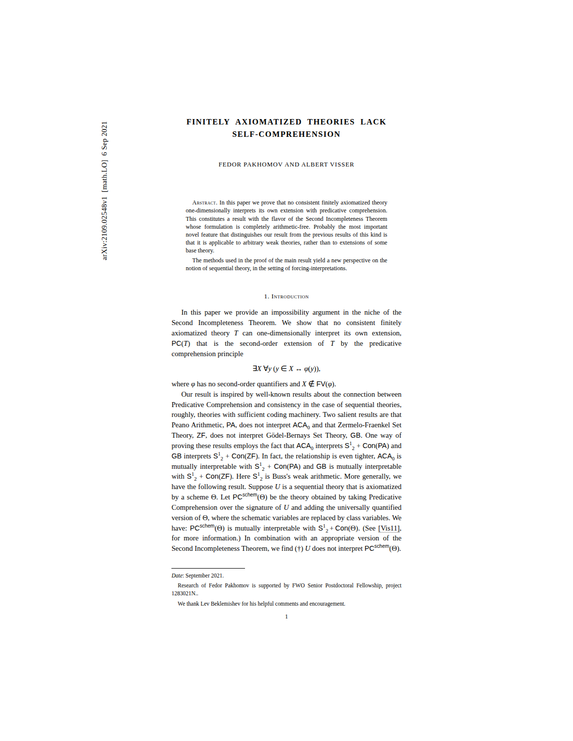arXiv:2109.02548v1 [math.LO] 6 Sep 2021
Finitely Axiomatized Theories Lack
Self-Comprehension
Fedor Pakhomov and Albert Visser
Abstract. In this paper we prove that no consistent finitely axiomatized theory one-dimensionally interprets its own extension with predicative comprehension. This constitutes a result with the flavor of the Second Incompleteness Theorem whose formulation is completely arithmetic-free. Probably the most important novel feature that distinguishes our result from the previous results of this kind is that it is applicable to arbitrary weak theories, rather than to extensions of some base theory.
The methods used in the proof of the main result yield a new perspective on the notion of sequential theory, in the setting of forcing-interpretations.
1. Introduction
In this paper we provide an impossibility argument in the niche of the Second Incompleteness Theorem. We show that no consistent finitely axiomatized theory T can one-dimensionally interpret its own extension, PC(T) that is the second-order extension of T by the predicative comprehension principle
∃X ∀y (y ∈ X ↔ φ(y)),
where φ has no second-order quantifiers and X ∉ FV(φ).
Our result is inspired by well-known results about the connection between Predicative Comprehension and consistency in the case of sequential theories, roughly, theories with sufficient coding machinery. Two salient results are that Peano Arithmetic, PA, does not interpret ACA0 and that Zermelo-Fraenkel Set Theory, ZF, does not interpret Gödel-Bernays Set Theory, GB. One way of proving these results employs the fact that ACA0 interprets S12 + Con(PA) and GB interprets S12 + Con(ZF). In fact, the relationship is even tighter, ACA0 is mutually interpretable with S12 + Con(PA) and GB is mutually interpretable with S12 + Con(ZF). Here S12 is Buss's weak arithmetic. More generally, we have the following result. Suppose U is a sequential theory that is axiomatized by a scheme Θ. Let PCschem(Θ) be the theory obtained by taking Predicative Comprehension over the signature of U and adding the universally quantified version of Θ, where the schematic variables are replaced by class variables. We have: PCschem(Θ) is mutually interpretable with S12 + Con(Θ). (See [Vis11], for more information.) In combination with an appropriate version of the Second Incompleteness Theorem, we find (†) U does not interpret PCschem(Θ).
Date: September 2021.
Research of Fedor Pakhomov is supported by FWO Senior Postdoctoral Fellowship, project 1283021N..
We thank Lev Beklemishev for his helpful comments and encouragement.
1